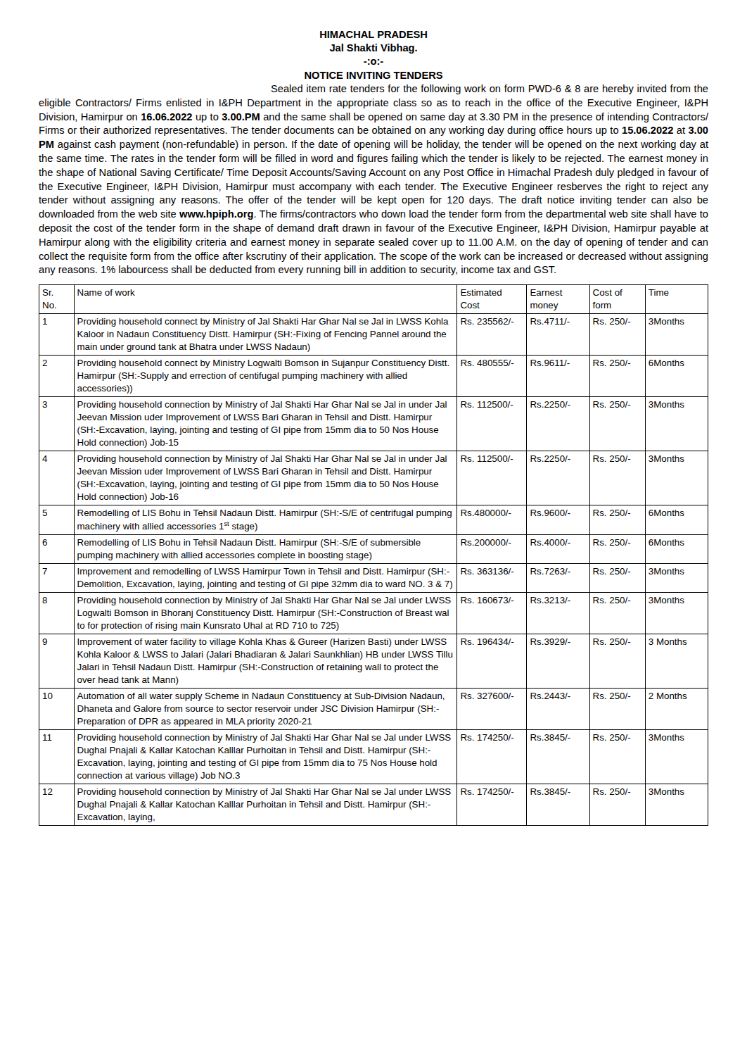HIMACHAL PRADESH Jal Shakti Vibhag.
-:o:-
NOTICE INVITING TENDERS
Sealed item rate tenders for the following work on form PWD-6 & 8 are hereby invited from the eligible Contractors/ Firms enlisted in I&PH Department in the appropriate class so as to reach in the office of the Executive Engineer, I&PH Division, Hamirpur on 16.06.2022 up to 3.00.PM and the same shall be opened on same day at 3.30 PM in the presence of intending Contractors/ Firms or their authorized representatives. The tender documents can be obtained on any working day during office hours up to 15.06.2022 at 3.00 PM against cash payment (non-refundable) in person. If the date of opening will be holiday, the tender will be opened on the next working day at the same time. The rates in the tender form will be filled in word and figures failing which the tender is likely to be rejected. The earnest money in the shape of National Saving Certificate/ Time Deposit Accounts/Saving Account on any Post Office in Himachal Pradesh duly pledged in favour of the Executive Engineer, I&PH Division, Hamirpur must accompany with each tender. The Executive Engineer resberves the right to reject any tender without assigning any reasons. The offer of the tender will be kept open for 120 days. The draft notice inviting tender can also be downloaded from the web site www.hpiph.org. The firms/contractors who down load the tender form from the departmental web site shall have to deposit the cost of the tender form in the shape of demand draft drawn in favour of the Executive Engineer, I&PH Division, Hamirpur payable at Hamirpur along with the eligibility criteria and earnest money in separate sealed cover up to 11.00 A.M. on the day of opening of tender and can collect the requisite form from the office after kscrutiny of their application. The scope of the work can be increased or decreased without assigning any reasons. 1% labourcess shall be deducted from every running bill in addition to security, income tax and GST.
| Sr. No. | Name of work | Estimated Cost | Earnest money | Cost of form | Time |
| --- | --- | --- | --- | --- | --- |
| 1 | Providing household connect by Ministry of Jal Shakti Har Ghar Nal se Jal in LWSS Kohla Kaloor in Nadaun Constituency Distt. Hamirpur (SH:-Fixing of Fencing Pannel around the main under ground tank at Bhatra under LWSS Nadaun) | Rs. 235562/- | Rs.4711/- | Rs. 250/- | 3Months |
| 2 | Providing household connect by Ministry Logwalti Bomson in Sujanpur Constituency Distt. Hamirpur (SH:-Supply and errection of centifugal pumping machinery with allied accessories)) | Rs. 480555/- | Rs.9611/- | Rs. 250/- | 6Months |
| 3 | Providing household connection by Ministry of Jal Shakti Har Ghar Nal se Jal in under Jal Jeevan Mission uder Improvement of LWSS Bari Gharan in Tehsil and Distt. Hamirpur (SH:-Excavation, laying, jointing and testing of GI pipe from 15mm dia to 50 Nos House Hold connection) Job-15 | Rs. 112500/- | Rs.2250/- | Rs. 250/- | 3Months |
| 4 | Providing household connection by Ministry of Jal Shakti Har Ghar Nal se Jal in under Jal Jeevan Mission uder Improvement of LWSS Bari Gharan in Tehsil and Distt. Hamirpur (SH:-Excavation, laying, jointing and testing of GI pipe from 15mm dia to 50 Nos House Hold connection) Job-16 | Rs. 112500/- | Rs.2250/- | Rs. 250/- | 3Months |
| 5 | Remodelling of LIS Bohu in Tehsil Nadaun Distt. Hamirpur (SH:-S/E of centrifugal pumping machinery with allied accessories 1 st stage) | Rs.480000/- | Rs.9600/- | Rs. 250/- | 6Months |
| 6 | Remodelling of LIS Bohu in Tehsil Nadaun Distt. Hamirpur (SH:-S/E of submersible pumping machinery with allied accessories complete in boosting stage) | Rs.200000/- | Rs.4000/- | Rs. 250/- | 6Months |
| 7 | Improvement and remodelling of LWSS Hamirpur Town in Tehsil and Distt. Hamirpur (SH:-Demolition, Excavation, laying, jointing and testing of GI pipe 32mm dia to ward NO. 3 & 7) | Rs. 363136/- | Rs.7263/- | Rs. 250/- | 3Months |
| 8 | Providing household connection by Ministry of Jal Shakti Har Ghar Nal se Jal under LWSS Logwalti Bomson in Bhoranj Constituency Distt. Hamirpur (SH:-Construction of Breast wal to for protection of rising main Kunsrato Uhal at RD 710 to 725) | Rs. 160673/- | Rs.3213/- | Rs. 250/- | 3Months |
| 9 | Improvement of water facility to village Kohla Khas & Gureer (Harizen Basti) under LWSS Kohla Kaloor & LWSS to Jalari (Jalari Bhadiaran & Jalari Saunkhlian) HB under LWSS Tillu Jalari in Tehsil Nadaun Distt. Hamirpur (SH:-Construction of retaining wall to protect the over head tank at Mann) | Rs. 196434/- | Rs.3929/- | Rs. 250/- | 3 Months |
| 10 | Automation of all water supply Scheme in Nadaun Constituency at Sub-Division Nadaun, Dhaneta and Galore from source to sector reservoir under JSC Division Hamirpur (SH:-Preparation of DPR as appeared in MLA priority 2020-21 | Rs. 327600/- | Rs.2443/- | Rs. 250/- | 2 Months |
| 11 | Providing household connection by Ministry of Jal Shakti Har Ghar Nal se Jal under LWSS Dughal Pnajali & Kallar Katochan Kalllar Purhoitan in Tehsil and Distt. Hamirpur (SH:-Excavation, laying, jointing and testing of GI pipe from 15mm dia to 75 Nos House hold connection at various village) Job NO.3 | Rs. 174250/- | Rs.3845/- | Rs. 250/- | 3Months |
| 12 | Providing household connection by Ministry of Jal Shakti Har Ghar Nal se Jal under LWSS Dughal Pnajali & Kallar Katochan Kalllar Purhoitan in Tehsil and Distt. Hamirpur (SH:-Excavation, laying, | Rs. 174250/- | Rs.3845/- | Rs. 250/- | 3Months |